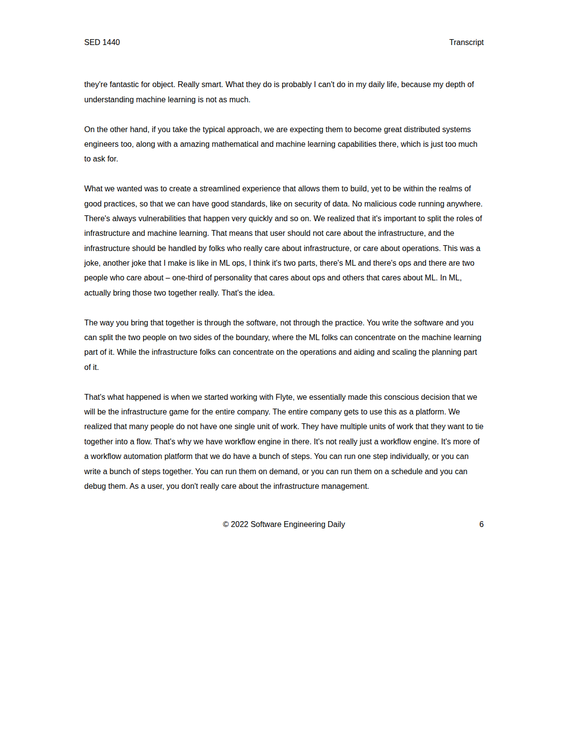SED 1440 Transcript
they're fantastic for object. Really smart. What they do is probably I can't do in my daily life, because my depth of understanding machine learning is not as much.
On the other hand, if you take the typical approach, we are expecting them to become great distributed systems engineers too, along with a amazing mathematical and machine learning capabilities there, which is just too much to ask for.
What we wanted was to create a streamlined experience that allows them to build, yet to be within the realms of good practices, so that we can have good standards, like on security of data. No malicious code running anywhere. There's always vulnerabilities that happen very quickly and so on. We realized that it's important to split the roles of infrastructure and machine learning. That means that user should not care about the infrastructure, and the infrastructure should be handled by folks who really care about infrastructure, or care about operations. This was a joke, another joke that I make is like in ML ops, I think it's two parts, there's ML and there's ops and there are two people who care about – one-third of personality that cares about ops and others that cares about ML. In ML, actually bring those two together really. That's the idea.
The way you bring that together is through the software, not through the practice. You write the software and you can split the two people on two sides of the boundary, where the ML folks can concentrate on the machine learning part of it. While the infrastructure folks can concentrate on the operations and aiding and scaling the planning part of it.
That's what happened is when we started working with Flyte, we essentially made this conscious decision that we will be the infrastructure game for the entire company. The entire company gets to use this as a platform. We realized that many people do not have one single unit of work. They have multiple units of work that they want to tie together into a flow. That's why we have workflow engine in there. It's not really just a workflow engine. It's more of a workflow automation platform that we do have a bunch of steps. You can run one step individually, or you can write a bunch of steps together. You can run them on demand, or you can run them on a schedule and you can debug them. As a user, you don't really care about the infrastructure management.
© 2022 Software Engineering Daily 6